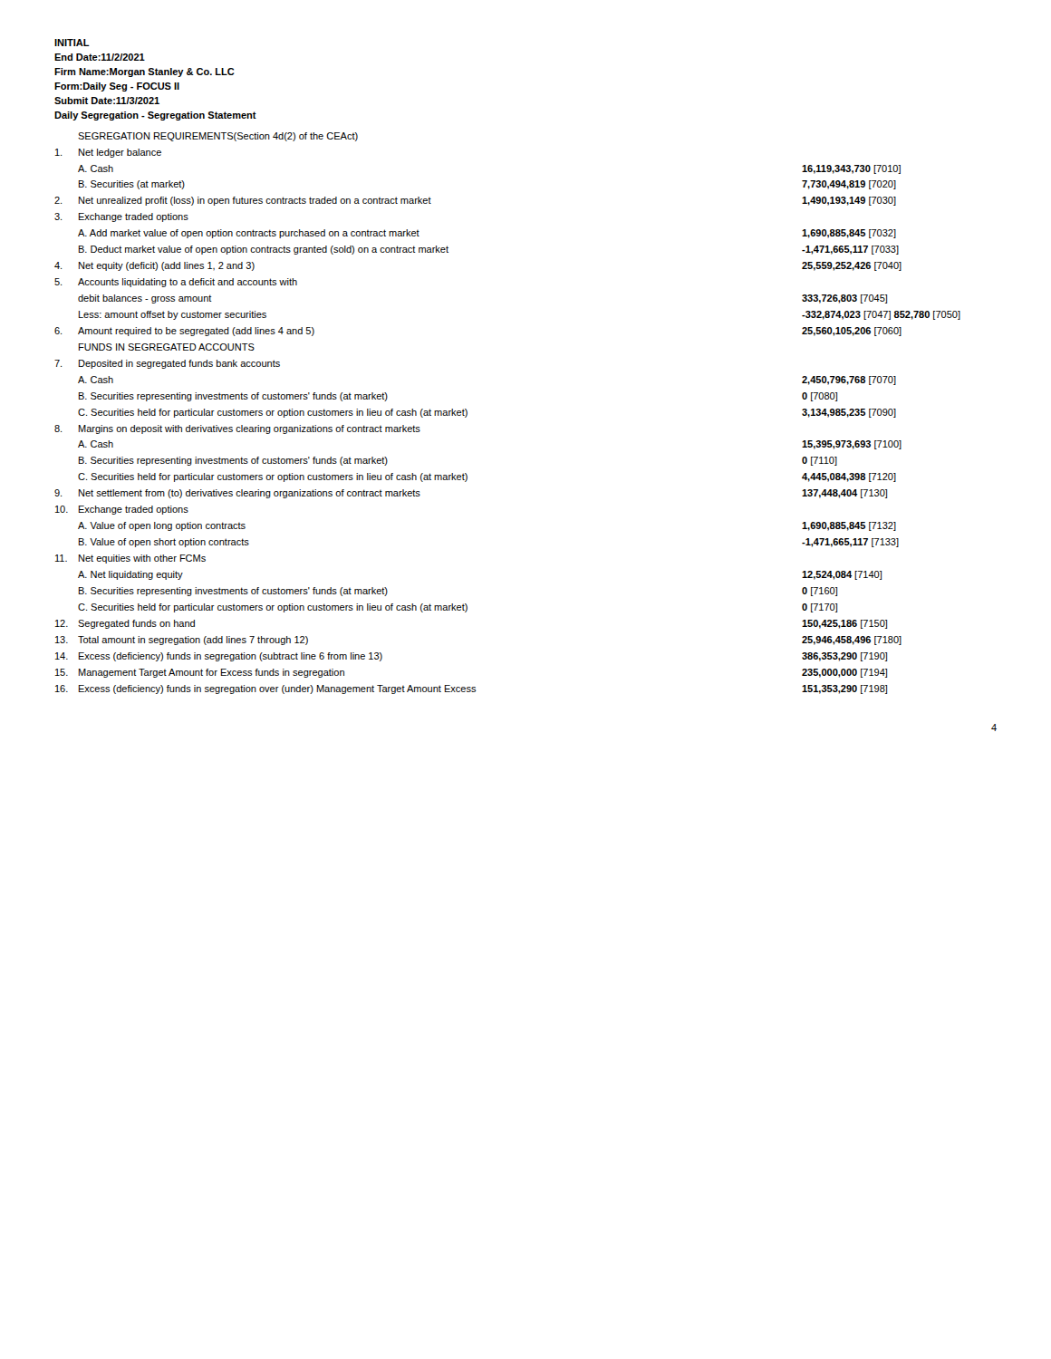INITIAL
End Date:11/2/2021
Firm Name:Morgan Stanley & Co. LLC
Form:Daily Seg - FOCUS II
Submit Date:11/3/2021
Daily Segregation - Segregation Statement
| | SEGREGATION REQUIREMENTS(Section 4d(2) of the CEAct) | |
| 1. | Net ledger balance | |
| | A. Cash | 16,119,343,730 [7010] |
| | B. Securities (at market) | 7,730,494,819 [7020] |
| 2. | Net unrealized profit (loss) in open futures contracts traded on a contract market | 1,490,193,149 [7030] |
| 3. | Exchange traded options | |
| | A. Add market value of open option contracts purchased on a contract market | 1,690,885,845 [7032] |
| | B. Deduct market value of open option contracts granted (sold) on a contract market | -1,471,665,117 [7033] |
| 4. | Net equity (deficit) (add lines 1, 2 and 3) | 25,559,252,426 [7040] |
| 5. | Accounts liquidating to a deficit and accounts with | |
| | debit balances - gross amount | 333,726,803 [7045] |
| | Less: amount offset by customer securities | -332,874,023 [7047] 852,780 [7050] |
| 6. | Amount required to be segregated (add lines 4 and 5) | 25,560,105,206 [7060] |
| | FUNDS IN SEGREGATED ACCOUNTS | |
| 7. | Deposited in segregated funds bank accounts | |
| | A. Cash | 2,450,796,768 [7070] |
| | B. Securities representing investments of customers' funds (at market) | 0 [7080] |
| | C. Securities held for particular customers or option customers in lieu of cash (at market) | 3,134,985,235 [7090] |
| 8. | Margins on deposit with derivatives clearing organizations of contract markets | |
| | A. Cash | 15,395,973,693 [7100] |
| | B. Securities representing investments of customers' funds (at market) | 0 [7110] |
| | C. Securities held for particular customers or option customers in lieu of cash (at market) | 4,445,084,398 [7120] |
| 9. | Net settlement from (to) derivatives clearing organizations of contract markets | 137,448,404 [7130] |
| 10. | Exchange traded options | |
| | A. Value of open long option contracts | 1,690,885,845 [7132] |
| | B. Value of open short option contracts | -1,471,665,117 [7133] |
| 11. | Net equities with other FCMs | |
| | A. Net liquidating equity | 12,524,084 [7140] |
| | B. Securities representing investments of customers' funds (at market) | 0 [7160] |
| | C. Securities held for particular customers or option customers in lieu of cash (at market) | 0 [7170] |
| 12. | Segregated funds on hand | 150,425,186 [7150] |
| 13. | Total amount in segregation (add lines 7 through 12) | 25,946,458,496 [7180] |
| 14. | Excess (deficiency) funds in segregation (subtract line 6 from line 13) | 386,353,290 [7190] |
| 15. | Management Target Amount for Excess funds in segregation | 235,000,000 [7194] |
| 16. | Excess (deficiency) funds in segregation over (under) Management Target Amount Excess | 151,353,290 [7198] |
4